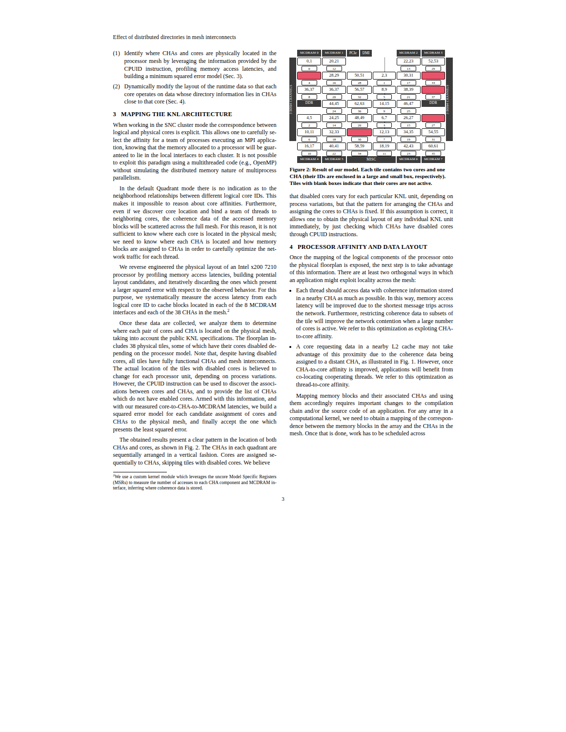Effect of distributed directories in mesh interconnects
Identify where CHAs and cores are physically located in the processor mesh by leveraging the information provided by the CPUID instruction, profiling memory access latencies, and building a minimum squared error model (Sec. 3).
Dynamically modify the layout of the runtime data so that each core operates on data whose directory information lies in CHAs close to that core (Sec. 4).
3 MAPPING THE KNL ARCHITECTURE
When working in the SNC cluster mode the correspondence between logical and physical cores is explicit. This allows one to carefully select the affinity for a team of processes executing an MPI application, knowing that the memory allocated to a processor will be guaranteed to lie in the local interfaces to each cluster. It is not possible to exploit this paradigm using a multithreaded code (e.g., OpenMP) without simulating the distributed memory nature of multiprocess parallelism.
In the default Quadrant mode there is no indication as to the neighborhood relationships between different logical core IDs. This makes it impossible to reason about core affinities. Furthermore, even if we discover core location and bind a team of threads to neighboring cores, the coherence data of the accessed memory blocks will be scattered across the full mesh. For this reason, it is not sufficient to know where each core is located in the physical mesh; we need to know where each CHA is located and how memory blocks are assigned to CHAs in order to carefully optimize the network traffic for each thread.
We reverse engineered the physical layout of an Intel x200 7210 processor by profiling memory access latencies, building potential layout candidates, and iteratively discarding the ones which present a larger squared error with respect to the observed behavior. For this purpose, we systematically measure the access latency from each logical core ID to cache blocks located in each of the 8 MCDRAM interfaces and each of the 38 CHAs in the mesh.2
Once these data are collected, we analyze them to determine where each pair of cores and CHA is located on the physical mesh, taking into account the public KNL specifications. The floorplan includes 38 physical tiles, some of which have their cores disabled depending on the processor model. Note that, despite having disabled cores, all tiles have fully functional CHAs and mesh interconnects. The actual location of the tiles with disabled cores is believed to change for each processor unit, depending on process variations. However, the CPUID instruction can be used to discover the associations between cores and CHAs, and to provide the list of CHAs which do not have enabled cores. Armed with this information, and with our measured core-to-CHA-to-MCDRAM latencies, we build a squared error model for each candidate assignment of cores and CHAs to the physical mesh, and finally accept the one which presents the least squared error.
The obtained results present a clear pattern in the location of both CHAs and cores, as shown in Fig. 2. The CHAs in each quadrant are sequentially arranged in a vertical fashion. Cores are assigned sequentially to CHAs, skipping tiles with disabled cores. We believe
2We use a custom kernel module which leverages the uncore Model Specific Registers (MSRs) to measure the number of accesses to each CHA component and MCDRAM interface, inferring where coherence data is stored.
MCDRAM 0
MCDRAM 1
PCIe
DMI
MCDRAM 2
MCDRAM 3
3 DDR4 CHANNELS
0,1
0
4
36,37
8
DDR
4,5
2
10,11
6
20,21
12
28,29
16
36,37
20
44,45
24
24,25
14
32,33
18
50,51
28
56,57
32
62,63
36
48,49
26
30
2,3
1
8,9
5
14,15
9
6,7
3
12,13
7
22,23
13
30,31
17
38,39
21
46,47
25
26,27
15
34,35
19
52,53
29
33
37
DDR
27
54,55
31
3 DDR4 CHANNELS
16,17
10
40,41
22
58,59
34
18,19
11
42,43
23
60,61
35
MCDRAM 4
MCDRAM 5
MISC
MCDRAM 6
MCDRAM 7
Figure 2: Result of our model. Each tile contains two cores and one CHA (their IDs are enclosed in a large and small box, respectively). Tiles with blank boxes indicate that their cores are not active.
that disabled cores vary for each particular KNL unit, depending on process variations, but that the pattern for arranging the CHAs and assigning the cores to CHAs is fixed. If this assumption is correct, it allows one to obtain the physical layout of any individual KNL unit immediately, by just checking which CHAs have disabled cores through CPUID instructions.
4 PROCESSOR AFFINITY AND DATA LAYOUT
Once the mapping of the logical components of the processor onto the physical floorplan is exposed, the next step is to take advantage of this information. There are at least two orthogonal ways in which an application might exploit locality across the mesh:
Each thread should access data with coherence information stored in a nearby CHA as much as possible. In this way, memory access latency will be improved due to the shortest message trips across the network. Furthermore, restricting coherence data to subsets of the tile will improve the network contention when a large number of cores is active. We refer to this optimization as exploting CHA-to-core affinity.
A core requesting data in a nearby L2 cache may not take advantage of this proximity due to the coherence data being assigned to a distant CHA, as illustrated in Fig. 1. However, once CHA-to-core affinity is improved, applications will benefit from co-locating cooperating threads. We refer to this optimization as thread-to-core affinity.
Mapping memory blocks and their associated CHAs and using them accordingly requires important changes to the compilation chain and/or the source code of an application. For any array in a computational kernel, we need to obtain a mapping of the correspondence between the memory blocks in the array and the CHAs in the mesh. Once that is done, work has to be scheduled across
3